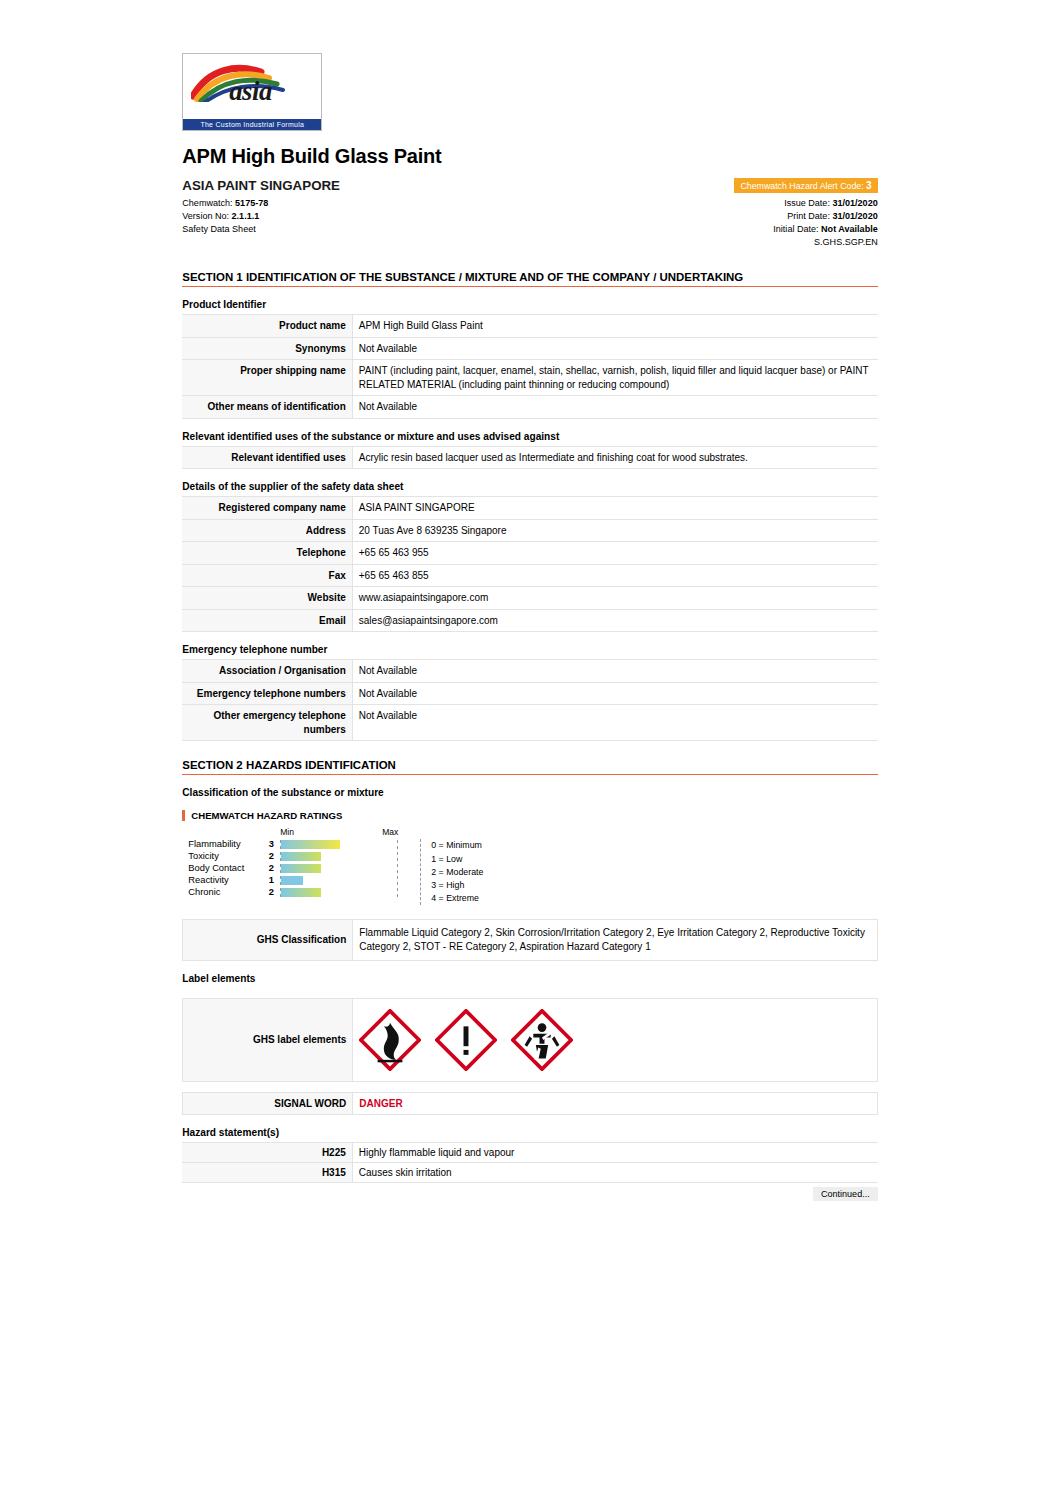asia
The Custom Industrial Formula
APM High Build Glass Paint
ASIA PAINT SINGAPORE
Chemwatch Hazard Alert Code: 3
Chemwatch: 5175-78
Version No: 2.1.1.1
Safety Data Sheet
Issue Date: 31/01/2020
Print Date: 31/01/2020
Initial Date: Not Available
S.GHS.SGP.EN
SECTION 1 IDENTIFICATION OF THE SUBSTANCE / MIXTURE AND OF THE COMPANY / UNDERTAKING
Product Identifier
| Product name | APM High Build Glass Paint |
| Synonyms | Not Available |
| Proper shipping name | PAINT (including paint, lacquer, enamel, stain, shellac, varnish, polish, liquid filler and liquid lacquer base) or PAINT RELATED MATERIAL (including paint thinning or reducing compound) |
| Other means of identification | Not Available |
Relevant identified uses of the substance or mixture and uses advised against
| Relevant identified uses | Acrylic resin based lacquer used as Intermediate and finishing coat for wood substrates. |
Details of the supplier of the safety data sheet
| Registered company name | ASIA PAINT SINGAPORE |
| Address | 20 Tuas Ave 8 639235 Singapore |
| Telephone | +65 65 463 955 |
| Fax | +65 65 463 855 |
| Website | www.asiapaintsingapore.com |
| Email | sales@asiapaintsingapore.com |
Emergency telephone number
| Association / Organisation | Not Available |
| Emergency telephone numbers | Not Available |
| Other emergency telephone numbers | Not Available |
SECTION 2 HAZARDS IDENTIFICATION
Classification of the substance or mixture
CHEMWATCH HAZARD RATINGS
Min Max
| Flammability | 3 | |
| Toxicity | 2 | |
| Body Contact | 2 | |
| Reactivity | 1 | |
| Chronic | 2 | |
0 = Minimum
1 = Low
2 = Moderate
3 = High
4 = Extreme
| GHS Classification | Flammable Liquid Category 2, Skin Corrosion/Irritation Category 2, Eye Irritation Category 2, Reproductive Toxicity Category 2, STOT - RE Category 2, Aspiration Hazard Category 1 |
Label elements
| GHS label elements | |
| SIGNAL WORD | DANGER |
Hazard statement(s)
| H225 | Highly flammable liquid and vapour |
| H315 | Causes skin irritation |
Continued...